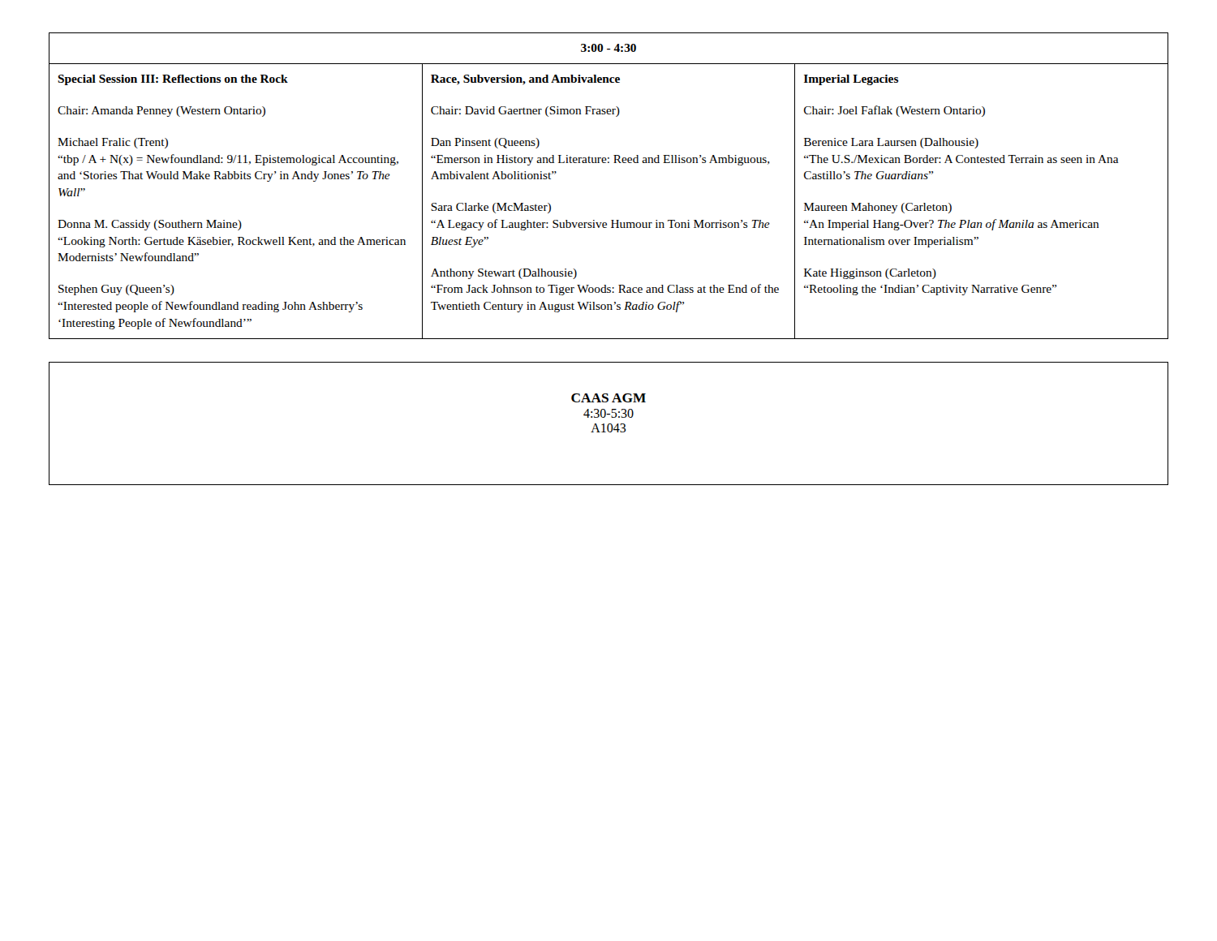| 3:00 - 4:30 |
| Special Session III: Reflections on the Rock Chair: Amanda Penney (Western Ontario) Michael Fralic (Trent) “tbp / A + N(x) = Newfoundland: 9/11, Epistemological Accounting, and ‘Stories That Would Make Rabbits Cry’ in Andy Jones’ To The Wall ” Donna M. Cassidy (Southern Maine) “Looking North: Gertude Käsebier, Rockwell Kent, and the American Modernists’ Newfoundland” Stephen Guy (Queen’s) “Interested people of Newfoundland reading John Ashberry’s ‘Interesting People of Newfoundland’” | Race, Subversion, and Ambivalence Chair: David Gaertner (Simon Fraser) Dan Pinsent (Queens) “Emerson in History and Literature: Reed and Ellison’s Ambiguous, Ambivalent Abolitionist” Sara Clarke (McMaster) “A Legacy of Laughter: Subversive Humour in Toni Morrison’s The Bluest Eye ” Anthony Stewart (Dalhousie) “From Jack Johnson to Tiger Woods: Race and Class at the End of the Twentieth Century in August Wilson’s Radio Golf ” | Imperial Legacies Chair: Joel Faflak (Western Ontario) Berenice Lara Laursen (Dalhousie) “The U.S./Mexican Border: A Contested Terrain as seen in Ana Castillo’s The Guardians ” Maureen Mahoney (Carleton) “An Imperial Hang-Over? The Plan of Manila as American Internationalism over Imperialism” Kate Higginson (Carleton) “Retooling the ‘Indian’ Captivity Narrative Genre” |
CAAS AGM
4:30-5:30
A1043